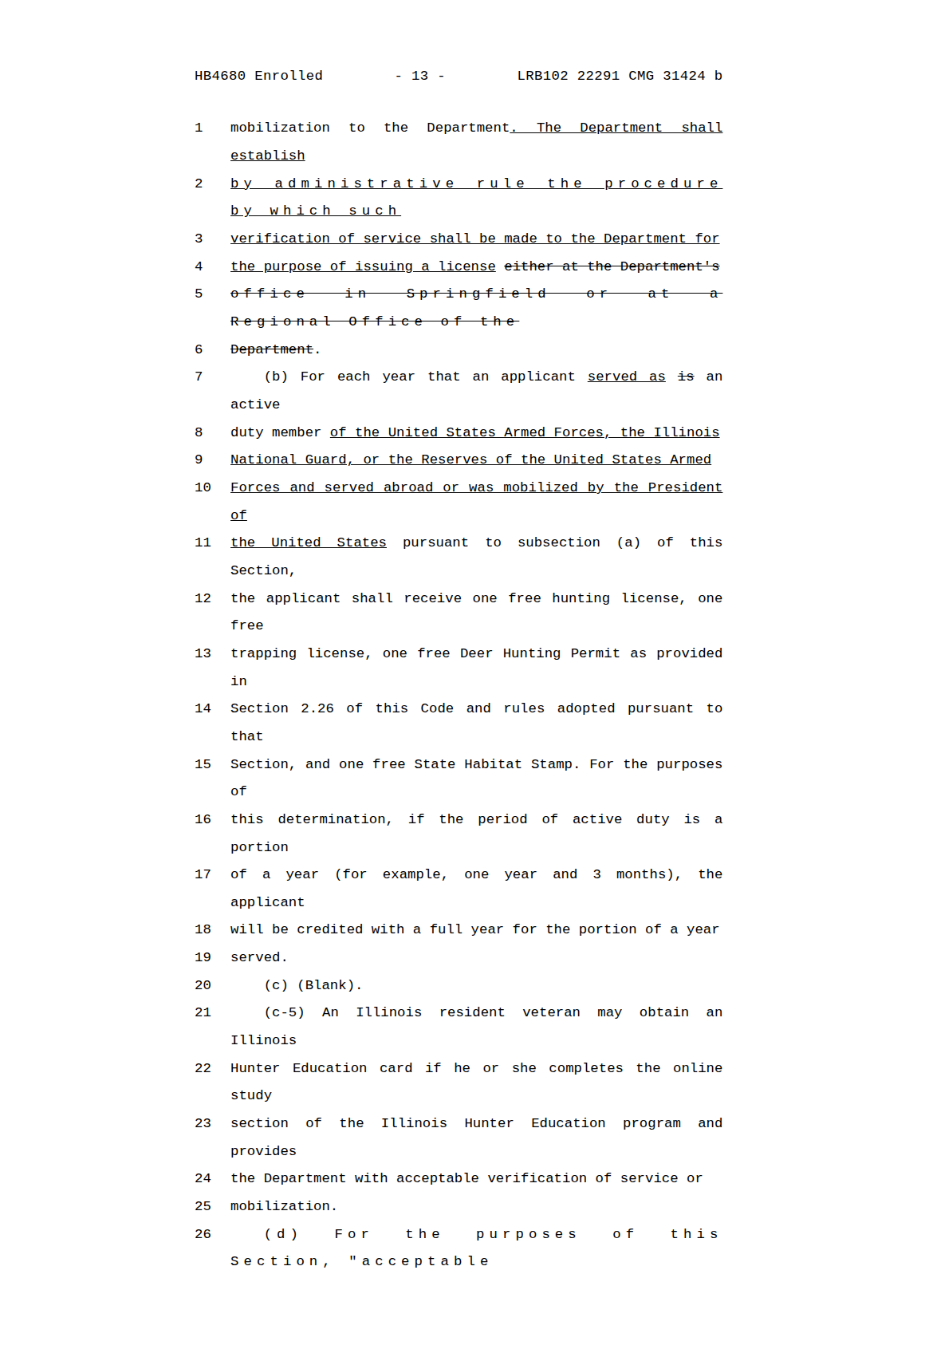HB4680 Enrolled - 13 - LRB102 22291 CMG 31424 b
| 1 | mobilization to the Department . The Department shall establish |
| 2 | by administrative rule the procedure by which such |
| 3 | verification of service shall be made to the Department for |
| 4 | the purpose of issuing a license either at the Department's |
| 5 | office in Springfield or at a Regional Office of the |
| 6 | Department . |
| 7 | (b) For each year that an applicant served as is an active |
| 8 | duty member of the United States Armed Forces, the Illinois |
| 9 | National Guard, or the Reserves of the United States Armed |
| 10 | Forces and served abroad or was mobilized by the President of |
| 11 | the United States pursuant to subsection (a) of this Section, |
| 12 | the applicant shall receive one free hunting license, one free |
| 13 | trapping license, one free Deer Hunting Permit as provided in |
| 14 | Section 2.26 of this Code and rules adopted pursuant to that |
| 15 | Section, and one free State Habitat Stamp. For the purposes of |
| 16 | this determination, if the period of active duty is a portion |
| 17 | of a year (for example, one year and 3 months), the applicant |
| 18 | will be credited with a full year for the portion of a year |
| 19 | served. |
| 20 | (c) (Blank). |
| 21 | (c-5) An Illinois resident veteran may obtain an Illinois |
| 22 | Hunter Education card if he or she completes the online study |
| 23 | section of the Illinois Hunter Education program and provides |
| 24 | the Department with acceptable verification of service or |
| 25 | mobilization. |
| 26 | (d) For the purposes of this Section, "acceptable |